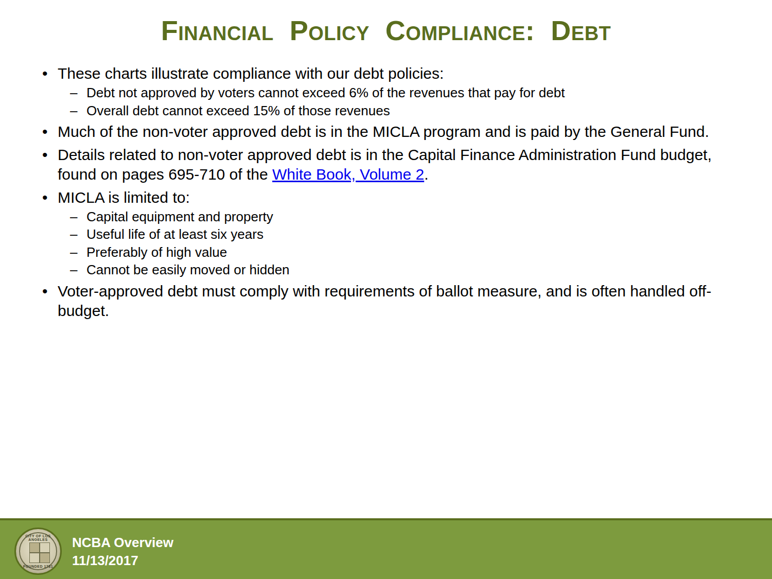Financial Policy Compliance: Debt
These charts illustrate compliance with our debt policies:
Debt not approved by voters cannot exceed 6% of the revenues that pay for debt
Overall debt cannot exceed 15% of those revenues
Much of the non-voter approved debt is in the MICLA program and is paid by the General Fund.
Details related to non-voter approved debt is in the Capital Finance Administration Fund budget, found on pages 695-710 of the White Book, Volume 2.
MICLA is limited to:
Capital equipment and property
Useful life of at least six years
Preferably of high value
Cannot be easily moved or hidden
Voter-approved debt must comply with requirements of ballot measure, and is often handled off-budget.
CITY OF LOS ANGELES
FOUNDED 1781
NCBA Overview
11/13/2017